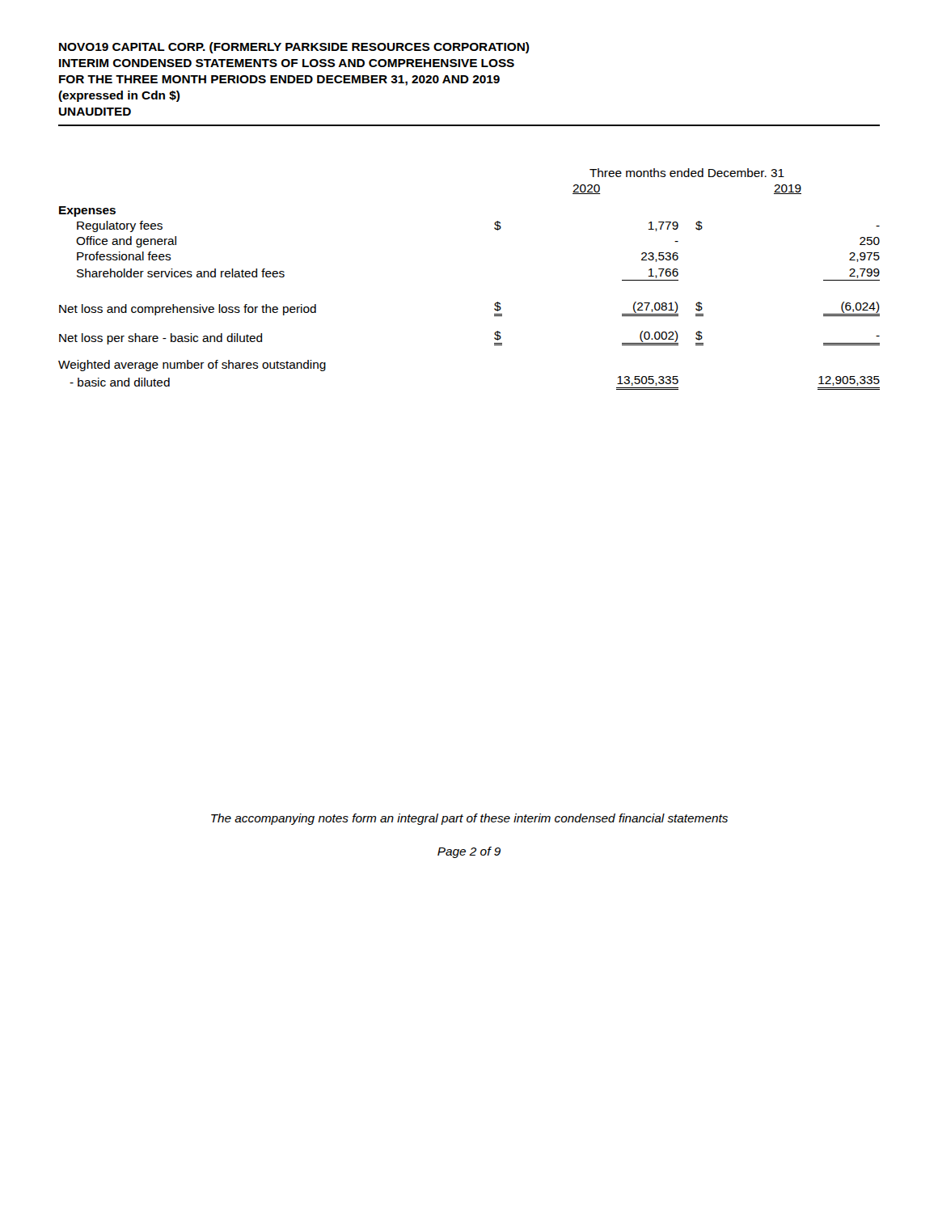NOVO19 CAPITAL CORP. (FORMERLY PARKSIDE RESOURCES CORPORATION)
INTERIM CONDENSED STATEMENTS OF LOSS AND COMPREHENSIVE LOSS
FOR THE THREE MONTH PERIODS ENDED DECEMBER 31, 2020 AND 2019
(expressed in Cdn $)
UNAUDITED
| | Three months ended December. 31 |
| | 2020 | | 2019 |
| Expenses | | | | | |
| Regulatory fees | $ | 1,779 | | $ | - |
| Office and general | | - | | | 250 |
| Professional fees | | 23,536 | | | 2,975 |
| Shareholder services and related fees | | 1,766 | | | 2,799 |
| Net loss and comprehensive loss for the period | $ | (27,081) | | $ | (6,024) |
| Net loss per share - basic and diluted | $ | (0.002) | | $ | - |
| Weighted average number of shares outstanding | | | | | |
| - basic and diluted | | 13,505,335 | | | 12,905,335 |
The accompanying notes form an integral part of these interim condensed financial statements
Page 2 of 9